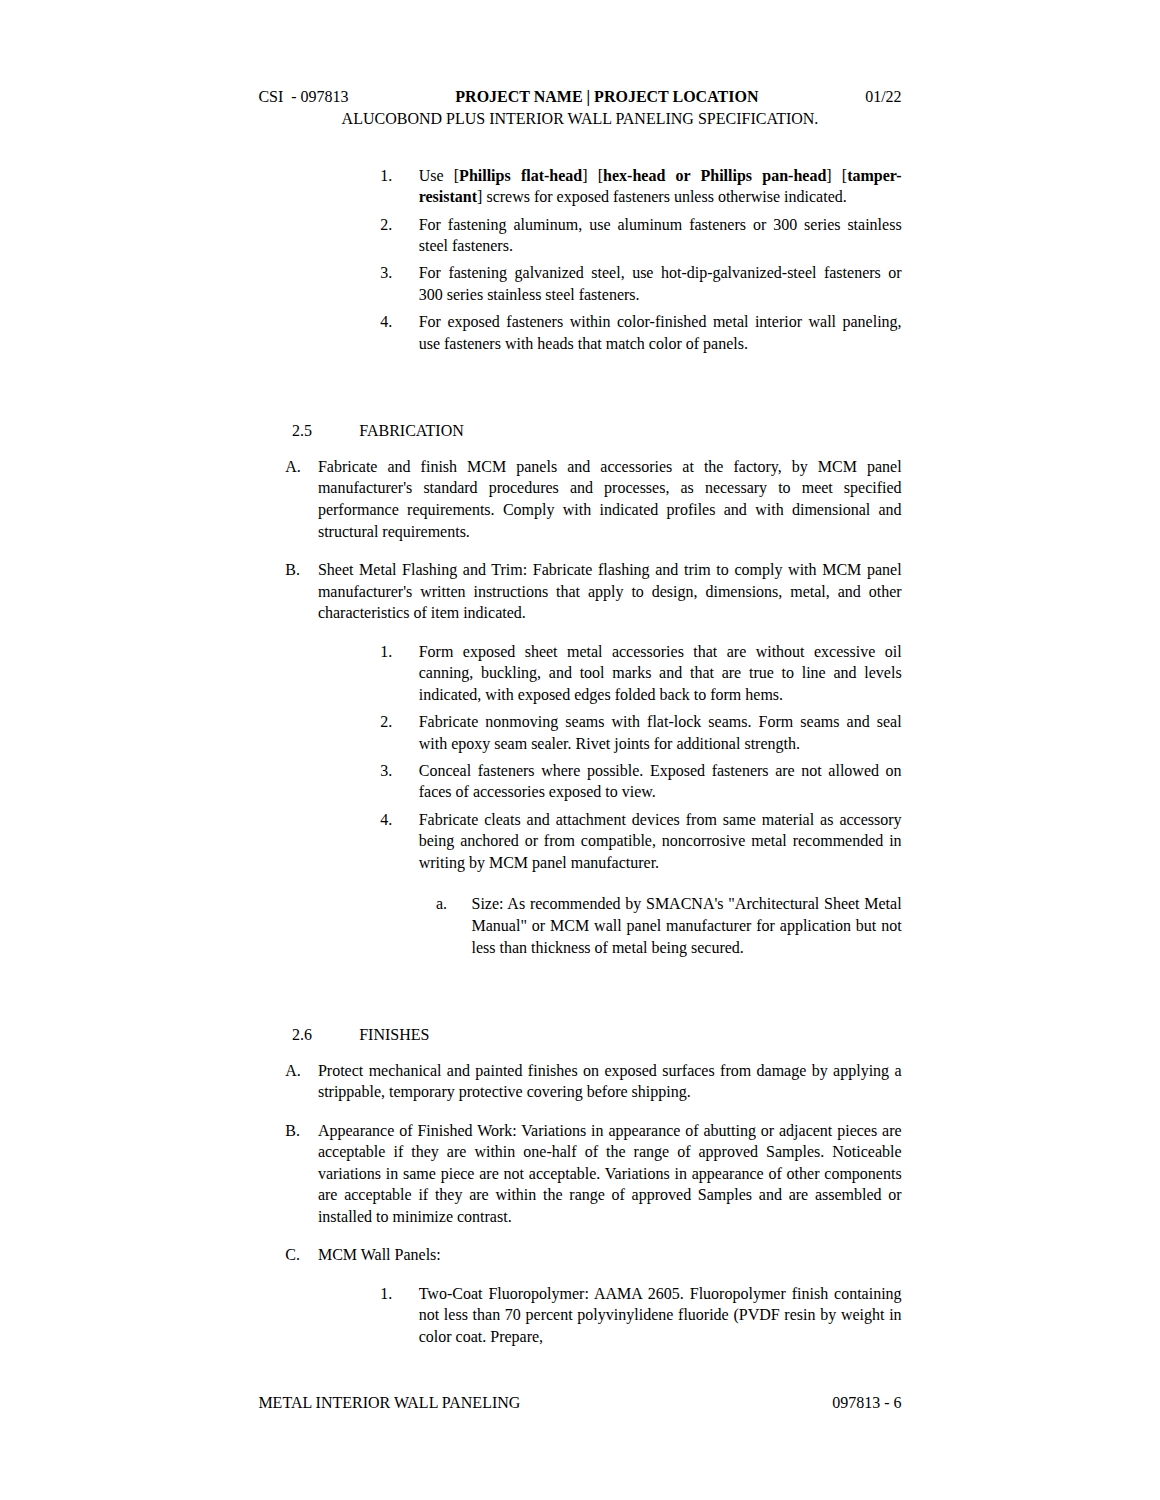CSI - 097813
PROJECT NAME | PROJECT LOCATION
01/22
ALUCOBOND PLUS INTERIOR WALL PANELING SPECIFICATION.
1.
Use [Phillips flat-head] [hex-head or Phillips pan-head] [tamper-resistant] screws for exposed fasteners unless otherwise indicated.
2.
For fastening aluminum, use aluminum fasteners or 300 series stainless steel fasteners.
3.
For fastening galvanized steel, use hot-dip-galvanized-steel fasteners or 300 series stainless steel fasteners.
4.
For exposed fasteners within color-finished metal interior wall paneling, use fasteners with heads that match color of panels.
2.5
FABRICATION
A.
Fabricate and finish MCM panels and accessories at the factory, by MCM panel manufacturer's standard procedures and processes, as necessary to meet specified performance requirements. Comply with indicated profiles and with dimensional and structural requirements.
B.
Sheet Metal Flashing and Trim: Fabricate flashing and trim to comply with MCM panel manufacturer's written instructions that apply to design, dimensions, metal, and other characteristics of item indicated.
1.
Form exposed sheet metal accessories that are without excessive oil canning, buckling, and tool marks and that are true to line and levels indicated, with exposed edges folded back to form hems.
2.
Fabricate nonmoving seams with flat-lock seams. Form seams and seal with epoxy seam sealer. Rivet joints for additional strength.
3.
Conceal fasteners where possible. Exposed fasteners are not allowed on faces of accessories exposed to view.
4.
Fabricate cleats and attachment devices from same material as accessory being anchored or from compatible, noncorrosive metal recommended in writing by MCM panel manufacturer.
a.
Size: As recommended by SMACNA's "Architectural Sheet Metal Manual" or MCM wall panel manufacturer for application but not less than thickness of metal being secured.
2.6
FINISHES
A.
Protect mechanical and painted finishes on exposed surfaces from damage by applying a strippable, temporary protective covering before shipping.
B.
Appearance of Finished Work: Variations in appearance of abutting or adjacent pieces are acceptable if they are within one-half of the range of approved Samples. Noticeable variations in same piece are not acceptable. Variations in appearance of other components are acceptable if they are within the range of approved Samples and are assembled or installed to minimize contrast.
C.
MCM Wall Panels:
1.
Two-Coat Fluoropolymer: AAMA 2605. Fluoropolymer finish containing not less than 70 percent polyvinylidene fluoride (PVDF resin by weight in color coat. Prepare,
METAL INTERIOR WALL PANELING
097813 - 6